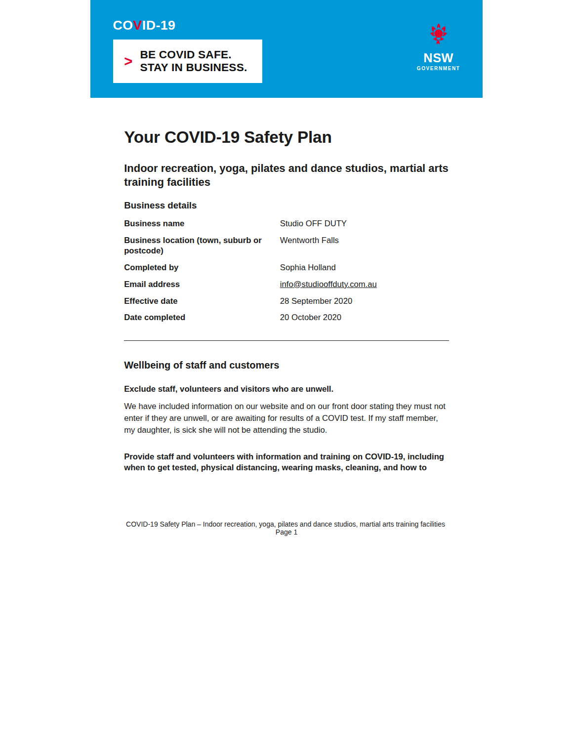COVID-19
> BE COVID SAFE.
STAY IN BUSINESS.
NSW
GOVERNMENT
Your COVID-19 Safety Plan
Indoor recreation, yoga, pilates and dance studios, martial arts training facilities
Business details
| Business name | Studio OFF DUTY |
| Business location (town, suburb or postcode) | Wentworth Falls |
| Completed by | Sophia Holland |
| Email address | info@studiooffduty.com.au |
| Effective date | 28 September 2020 |
| Date completed | 20 October 2020 |
Wellbeing of staff and customers
Exclude staff, volunteers and visitors who are unwell.
We have included information on our website and on our front door stating they must not enter if they are unwell, or are awaiting for results of a COVID test. If my staff member, my daughter, is sick she will not be attending the studio.
Provide staff and volunteers with information and training on COVID-19, including when to get tested, physical distancing, wearing masks, cleaning, and how to
COVID-19 Safety Plan – Indoor recreation, yoga, pilates and dance studios, martial arts training facilities Page 1